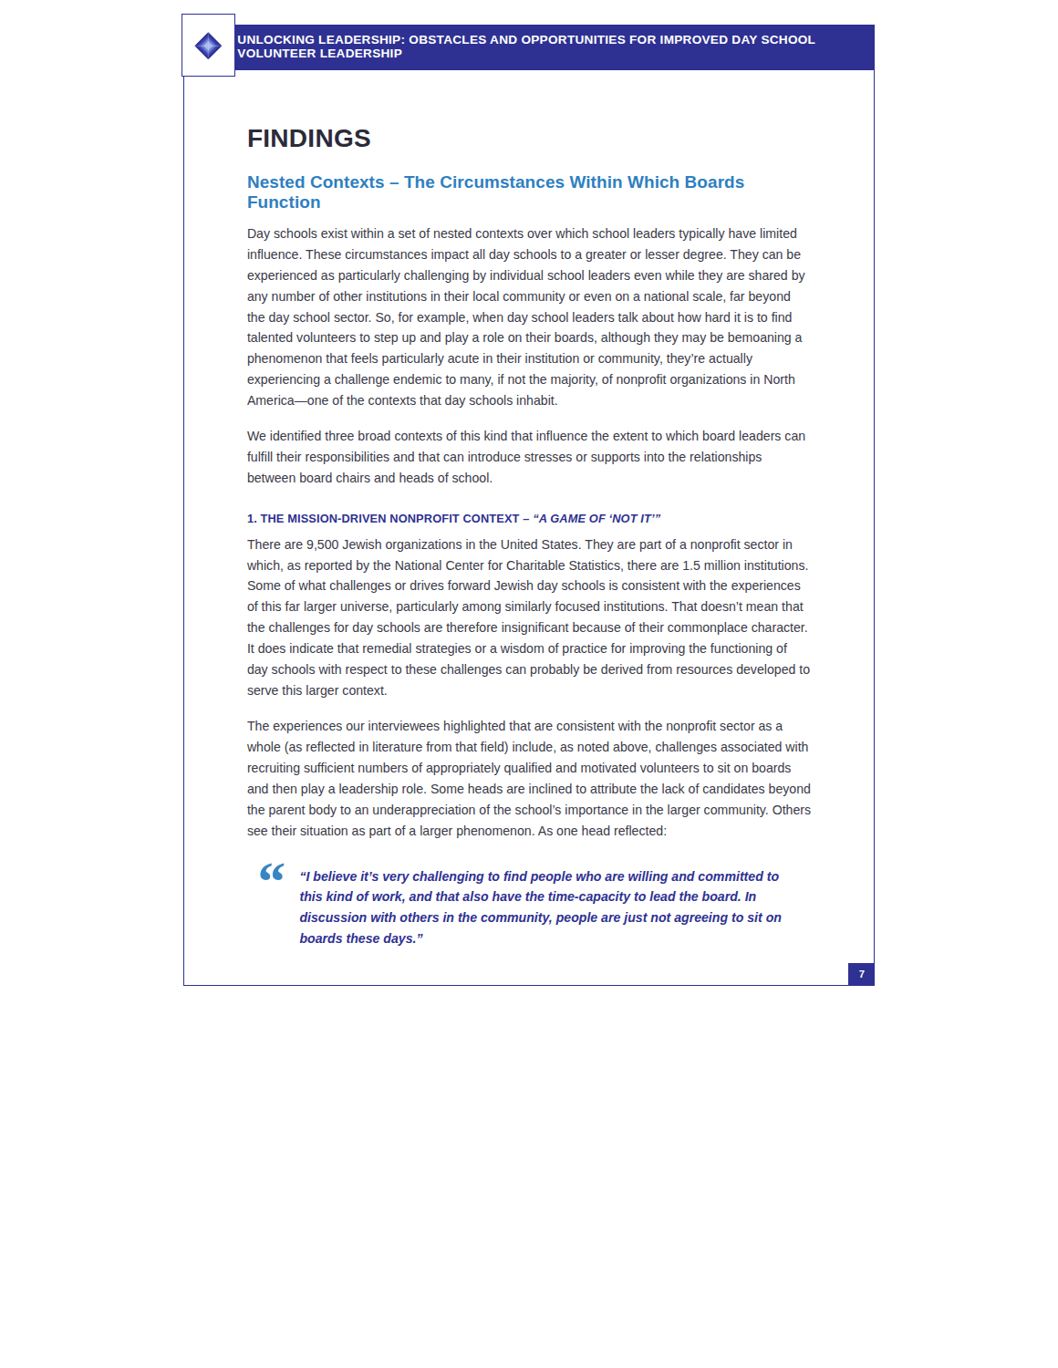Unlocking Leadership: Obstacles and Opportunities for Improved Day School Volunteer Leadership
Findings
Nested Contexts – The Circumstances Within Which Boards Function
Day schools exist within a set of nested contexts over which school leaders typically have limited influence. These circumstances impact all day schools to a greater or lesser degree. They can be experienced as particularly challenging by individual school leaders even while they are shared by any number of other institutions in their local community or even on a national scale, far beyond the day school sector. So, for example, when day school leaders talk about how hard it is to find talented volunteers to step up and play a role on their boards, although they may be bemoaning a phenomenon that feels particularly acute in their institution or community, they’re actually experiencing a challenge endemic to many, if not the majority, of nonprofit organizations in North America—one of the contexts that day schools inhabit.
We identified three broad contexts of this kind that influence the extent to which board leaders can fulfill their responsibilities and that can introduce stresses or supports into the relationships between board chairs and heads of school.
1. The Mission-Driven Nonprofit Context – “A Game of ‘Not It’”
There are 9,500 Jewish organizations in the United States. They are part of a nonprofit sector in which, as reported by the National Center for Charitable Statistics, there are 1.5 million institutions. Some of what challenges or drives forward Jewish day schools is consistent with the experiences of this far larger universe, particularly among similarly focused institutions. That doesn’t mean that the challenges for day schools are therefore insignificant because of their commonplace character. It does indicate that remedial strategies or a wisdom of practice for improving the functioning of day schools with respect to these challenges can probably be derived from resources developed to serve this larger context.
The experiences our interviewees highlighted that are consistent with the nonprofit sector as a whole (as reflected in literature from that field) include, as noted above, challenges associated with recruiting sufficient numbers of appropriately qualified and motivated volunteers to sit on boards and then play a leadership role. Some heads are inclined to attribute the lack of candidates beyond the parent body to an underappreciation of the school’s importance in the larger community. Others see their situation as part of a larger phenomenon. As one head reflected:
“
“I believe it’s very challenging to find people who are willing and committed to this kind of work, and that also have the time-capacity to lead the board. In discussion with others in the community, people are just not agreeing to sit on boards these days.”
7